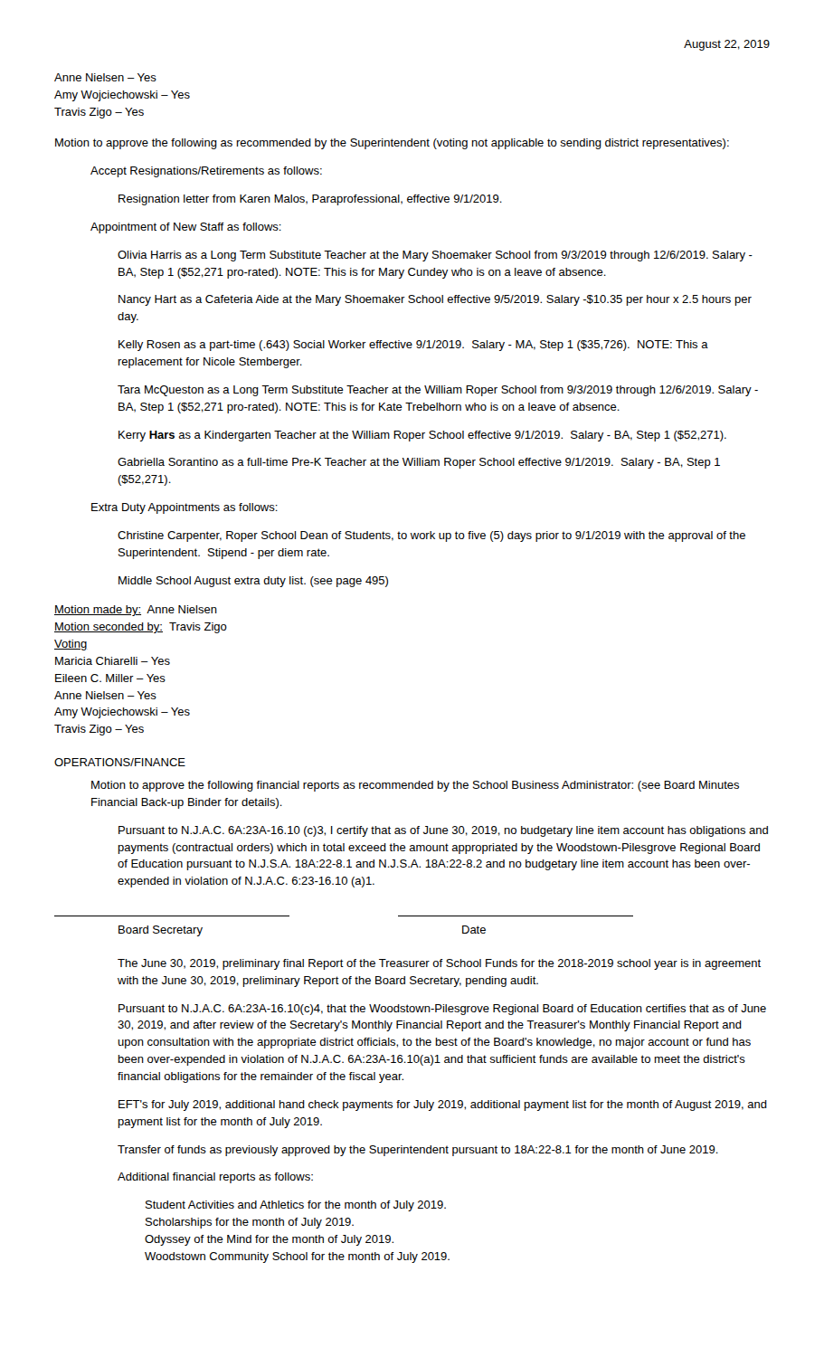August 22, 2019
Anne Nielsen – Yes
Amy Wojciechowski – Yes
Travis Zigo – Yes
Motion to approve the following as recommended by the Superintendent (voting not applicable to sending district representatives):
Accept Resignations/Retirements as follows:
Resignation letter from Karen Malos, Paraprofessional, effective 9/1/2019.
Appointment of New Staff as follows:
Olivia Harris as a Long Term Substitute Teacher at the Mary Shoemaker School from 9/3/2019 through 12/6/2019. Salary - BA, Step 1 ($52,271 pro-rated). NOTE: This is for Mary Cundey who is on a leave of absence.
Nancy Hart as a Cafeteria Aide at the Mary Shoemaker School effective 9/5/2019. Salary -$10.35 per hour x 2.5 hours per day.
Kelly Rosen as a part-time (.643) Social Worker effective 9/1/2019. Salary - MA, Step 1 ($35,726). NOTE: This a replacement for Nicole Stemberger.
Tara McQueston as a Long Term Substitute Teacher at the William Roper School from 9/3/2019 through 12/6/2019. Salary - BA, Step 1 ($52,271 pro-rated). NOTE: This is for Kate Trebelhorn who is on a leave of absence.
Kerry Hars as a Kindergarten Teacher at the William Roper School effective 9/1/2019. Salary - BA, Step 1 ($52,271).
Gabriella Sorantino as a full-time Pre-K Teacher at the William Roper School effective 9/1/2019. Salary - BA, Step 1 ($52,271).
Extra Duty Appointments as follows:
Christine Carpenter, Roper School Dean of Students, to work up to five (5) days prior to 9/1/2019 with the approval of the Superintendent. Stipend - per diem rate.
Middle School August extra duty list. (see page 495)
Motion made by: Anne Nielsen
Motion seconded by: Travis Zigo
Voting
Maricia Chiarelli – Yes
Eileen C. Miller – Yes
Anne Nielsen – Yes
Amy Wojciechowski – Yes
Travis Zigo – Yes
OPERATIONS/FINANCE
Motion to approve the following financial reports as recommended by the School Business Administrator: (see Board Minutes Financial Back-up Binder for details).
Pursuant to N.J.A.C. 6A:23A-16.10 (c)3, I certify that as of June 30, 2019, no budgetary line item account has obligations and payments (contractual orders) which in total exceed the amount appropriated by the Woodstown-Pilesgrove Regional Board of Education pursuant to N.J.S.A. 18A:22-8.1 and N.J.S.A. 18A:22-8.2 and no budgetary line item account has been over-expended in violation of N.J.A.C. 6:23-16.10 (a)1.
Board Secretary Date
The June 30, 2019, preliminary final Report of the Treasurer of School Funds for the 2018-2019 school year is in agreement with the June 30, 2019, preliminary Report of the Board Secretary, pending audit.
Pursuant to N.J.A.C. 6A:23A-16.10(c)4, that the Woodstown-Pilesgrove Regional Board of Education certifies that as of June 30, 2019, and after review of the Secretary's Monthly Financial Report and the Treasurer's Monthly Financial Report and upon consultation with the appropriate district officials, to the best of the Board's knowledge, no major account or fund has been over-expended in violation of N.J.A.C. 6A:23A-16.10(a)1 and that sufficient funds are available to meet the district's financial obligations for the remainder of the fiscal year.
EFT's for July 2019, additional hand check payments for July 2019, additional payment list for the month of August 2019, and payment list for the month of July 2019.
Transfer of funds as previously approved by the Superintendent pursuant to 18A:22-8.1 for the month of June 2019.
Additional financial reports as follows:
Student Activities and Athletics for the month of July 2019.
Scholarships for the month of July 2019.
Odyssey of the Mind for the month of July 2019.
Woodstown Community School for the month of July 2019.